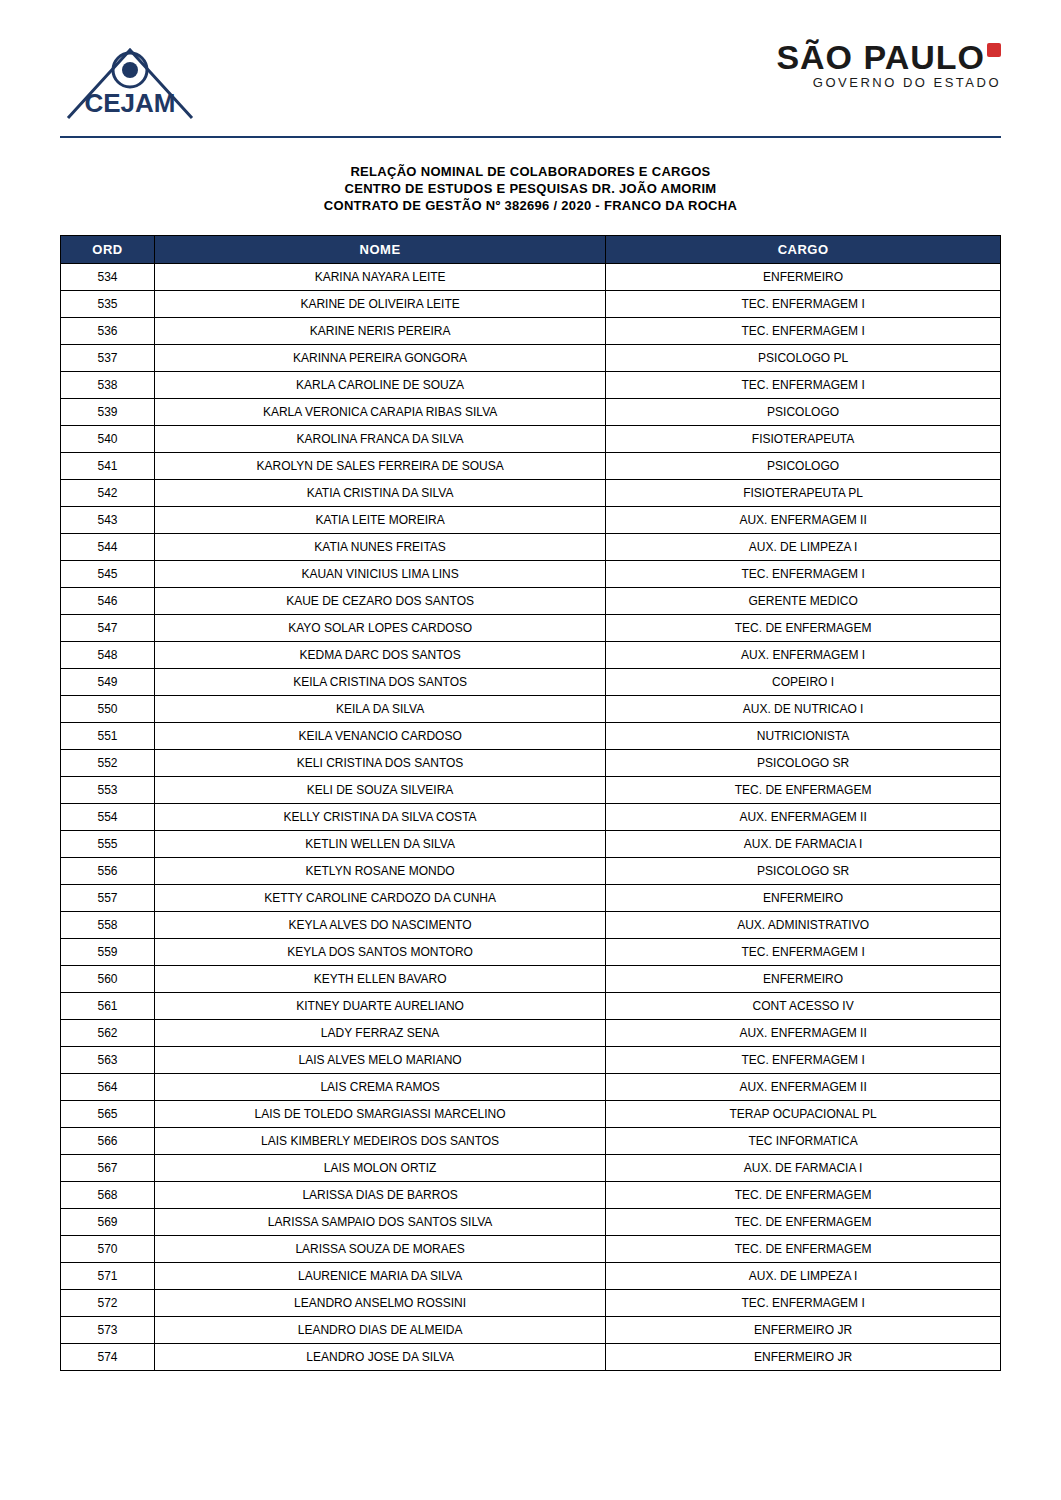CEJAM
SÃO PAULO
GOVERNO DO ESTADO
RELAÇÃO NOMINAL DE COLABORADORES E CARGOS
CENTRO DE ESTUDOS E PESQUISAS DR. JOÃO AMORIM
CONTRATO DE GESTÃO Nº 382696 / 2020 - FRANCO DA ROCHA
| ORD | NOME | CARGO |
| --- | --- | --- |
| 534 | KARINA NAYARA LEITE | ENFERMEIRO |
| 535 | KARINE DE OLIVEIRA LEITE | TEC. ENFERMAGEM I |
| 536 | KARINE NERIS PEREIRA | TEC. ENFERMAGEM I |
| 537 | KARINNA PEREIRA GONGORA | PSICOLOGO PL |
| 538 | KARLA CAROLINE DE SOUZA | TEC. ENFERMAGEM I |
| 539 | KARLA VERONICA CARAPIA RIBAS SILVA | PSICOLOGO |
| 540 | KAROLINA FRANCA DA SILVA | FISIOTERAPEUTA |
| 541 | KAROLYN DE SALES FERREIRA DE SOUSA | PSICOLOGO |
| 542 | KATIA CRISTINA DA SILVA | FISIOTERAPEUTA PL |
| 543 | KATIA LEITE MOREIRA | AUX. ENFERMAGEM II |
| 544 | KATIA NUNES FREITAS | AUX. DE LIMPEZA I |
| 545 | KAUAN VINICIUS LIMA LINS | TEC. ENFERMAGEM I |
| 546 | KAUE DE CEZARO DOS SANTOS | GERENTE MEDICO |
| 547 | KAYO SOLAR LOPES CARDOSO | TEC. DE ENFERMAGEM |
| 548 | KEDMA DARC DOS SANTOS | AUX. ENFERMAGEM I |
| 549 | KEILA CRISTINA DOS SANTOS | COPEIRO I |
| 550 | KEILA DA SILVA | AUX. DE NUTRICAO I |
| 551 | KEILA VENANCIO CARDOSO | NUTRICIONISTA |
| 552 | KELI CRISTINA DOS SANTOS | PSICOLOGO SR |
| 553 | KELI DE SOUZA SILVEIRA | TEC. DE ENFERMAGEM |
| 554 | KELLY CRISTINA DA SILVA COSTA | AUX. ENFERMAGEM II |
| 555 | KETLIN WELLEN DA SILVA | AUX. DE FARMACIA I |
| 556 | KETLYN ROSANE MONDO | PSICOLOGO SR |
| 557 | KETTY CAROLINE CARDOZO DA CUNHA | ENFERMEIRO |
| 558 | KEYLA ALVES DO NASCIMENTO | AUX. ADMINISTRATIVO |
| 559 | KEYLA DOS SANTOS MONTORO | TEC. ENFERMAGEM I |
| 560 | KEYTH ELLEN BAVARO | ENFERMEIRO |
| 561 | KITNEY DUARTE AURELIANO | CONT ACESSO IV |
| 562 | LADY FERRAZ SENA | AUX. ENFERMAGEM II |
| 563 | LAIS ALVES MELO MARIANO | TEC. ENFERMAGEM I |
| 564 | LAIS CREMA RAMOS | AUX. ENFERMAGEM II |
| 565 | LAIS DE TOLEDO SMARGIASSI MARCELINO | TERAP OCUPACIONAL PL |
| 566 | LAIS KIMBERLY MEDEIROS DOS SANTOS | TEC INFORMATICA |
| 567 | LAIS MOLON ORTIZ | AUX. DE FARMACIA I |
| 568 | LARISSA DIAS DE BARROS | TEC. DE ENFERMAGEM |
| 569 | LARISSA SAMPAIO DOS SANTOS SILVA | TEC. DE ENFERMAGEM |
| 570 | LARISSA SOUZA DE MORAES | TEC. DE ENFERMAGEM |
| 571 | LAURENICE MARIA DA SILVA | AUX. DE LIMPEZA I |
| 572 | LEANDRO ANSELMO ROSSINI | TEC. ENFERMAGEM I |
| 573 | LEANDRO DIAS DE ALMEIDA | ENFERMEIRO JR |
| 574 | LEANDRO JOSE DA SILVA | ENFERMEIRO JR |